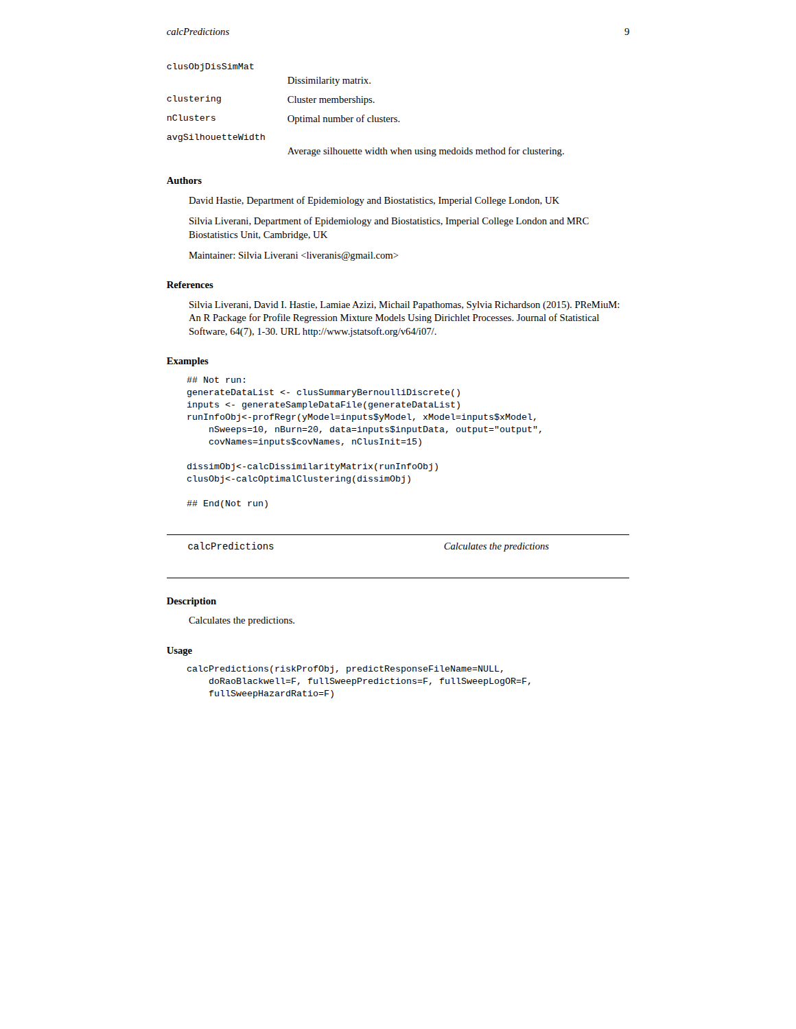calcPredictions 9
clusObjDisSimMat
Dissimilarity matrix.
clustering
Cluster memberships.
nClusters
Optimal number of clusters.
avgSilhouetteWidth
Average silhouette width when using medoids method for clustering.
Authors
David Hastie, Department of Epidemiology and Biostatistics, Imperial College London, UK
Silvia Liverani, Department of Epidemiology and Biostatistics, Imperial College London and MRC Biostatistics Unit, Cambridge, UK
Maintainer: Silvia Liverani <liveranis@gmail.com>
References
Silvia Liverani, David I. Hastie, Lamiae Azizi, Michail Papathomas, Sylvia Richardson (2015). PReMiuM: An R Package for Profile Regression Mixture Models Using Dirichlet Processes. Journal of Statistical Software, 64(7), 1-30. URL http://www.jstatsoft.org/v64/i07/.
Examples
## Not run:
generateDataList <- clusSummaryBernoulliDiscrete()
inputs <- generateSampleDataFile(generateDataList)
runInfoObj<-profRegr(yModel=inputs$yModel, xModel=inputs$xModel,
    nSweeps=10, nBurn=20, data=inputs$inputData, output="output",
    covNames=inputs$covNames, nClusInit=15)

dissimObj<-calcDissimilarityMatrix(runInfoObj)
clusObj<-calcOptimalClustering(dissimObj)

## End(Not run)
calcPredictions Calculates the predictions
Description
Calculates the predictions.
Usage
calcPredictions(riskProfObj, predictResponseFileName=NULL,
    doRaoBlackwell=F, fullSweepPredictions=F, fullSweepLogOR=F,
    fullSweepHazardRatio=F)